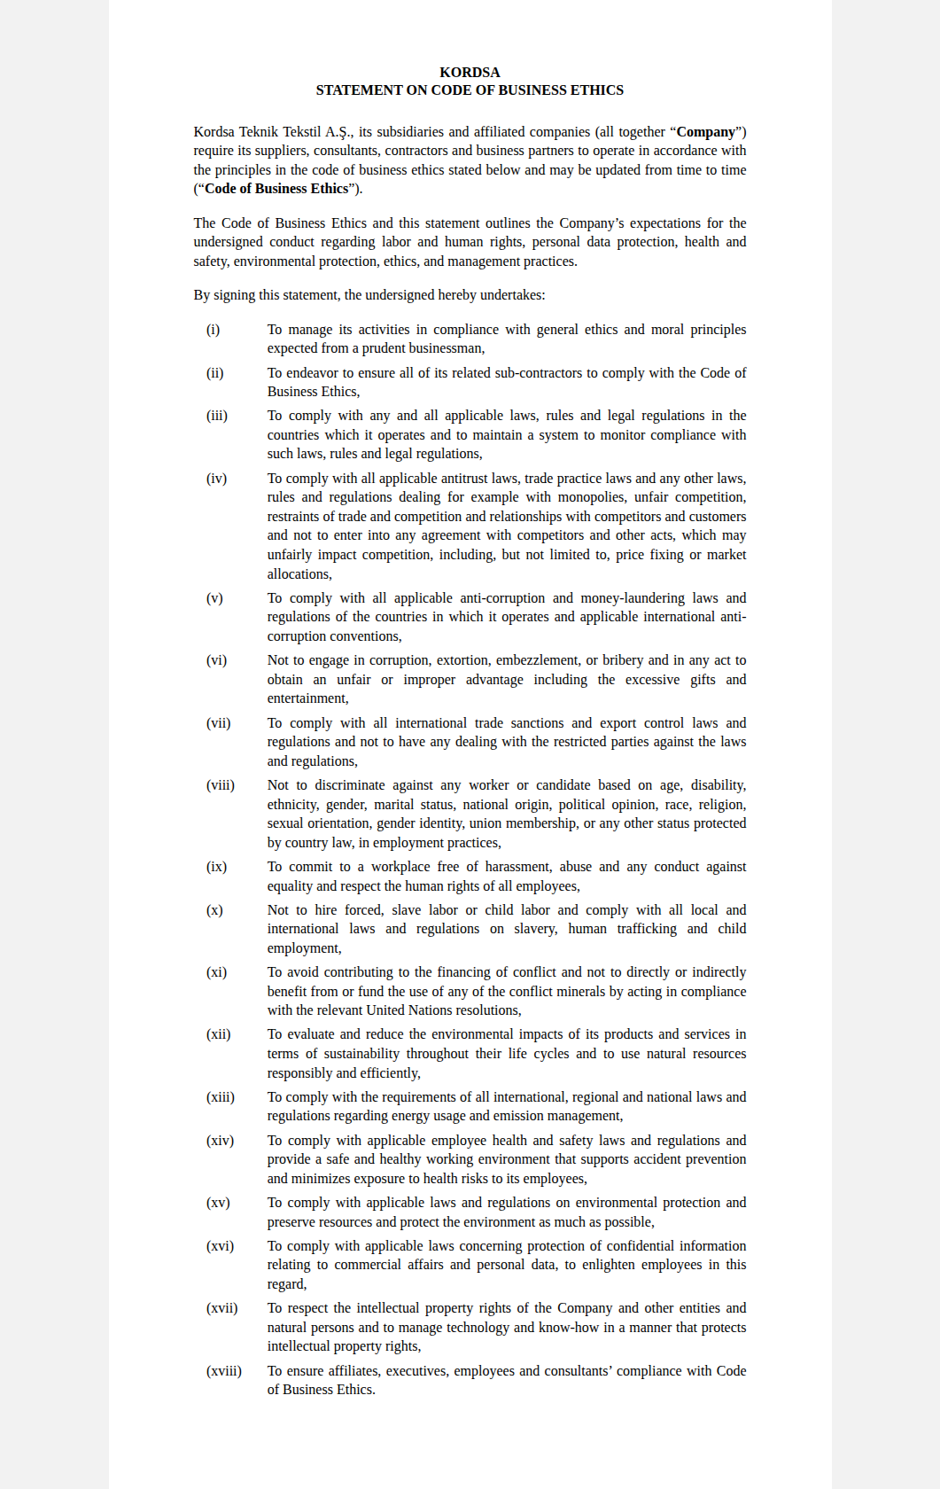KORDSA STATEMENT ON CODE OF BUSINESS ETHICS
Kordsa Teknik Tekstil A.Ş., its subsidiaries and affiliated companies (all together “Company”) require its suppliers, consultants, contractors and business partners to operate in accordance with the principles in the code of business ethics stated below and may be updated from time to time (“Code of Business Ethics”).
The Code of Business Ethics and this statement outlines the Company’s expectations for the undersigned conduct regarding labor and human rights, personal data protection, health and safety, environmental protection, ethics, and management practices.
By signing this statement, the undersigned hereby undertakes:
(i) To manage its activities in compliance with general ethics and moral principles expected from a prudent businessman,
(ii) To endeavor to ensure all of its related sub-contractors to comply with the Code of Business Ethics,
(iii) To comply with any and all applicable laws, rules and legal regulations in the countries which it operates and to maintain a system to monitor compliance with such laws, rules and legal regulations,
(iv) To comply with all applicable antitrust laws, trade practice laws and any other laws, rules and regulations dealing for example with monopolies, unfair competition, restraints of trade and competition and relationships with competitors and customers and not to enter into any agreement with competitors and other acts, which may unfairly impact competition, including, but not limited to, price fixing or market allocations,
(v) To comply with all applicable anti-corruption and money-laundering laws and regulations of the countries in which it operates and applicable international anti-corruption conventions,
(vi) Not to engage in corruption, extortion, embezzlement, or bribery and in any act to obtain an unfair or improper advantage including the excessive gifts and entertainment,
(vii) To comply with all international trade sanctions and export control laws and regulations and not to have any dealing with the restricted parties against the laws and regulations,
(viii) Not to discriminate against any worker or candidate based on age, disability, ethnicity, gender, marital status, national origin, political opinion, race, religion, sexual orientation, gender identity, union membership, or any other status protected by country law, in employment practices,
(ix) To commit to a workplace free of harassment, abuse and any conduct against equality and respect the human rights of all employees,
(x) Not to hire forced, slave labor or child labor and comply with all local and international laws and regulations on slavery, human trafficking and child employment,
(xi) To avoid contributing to the financing of conflict and not to directly or indirectly benefit from or fund the use of any of the conflict minerals by acting in compliance with the relevant United Nations resolutions,
(xii) To evaluate and reduce the environmental impacts of its products and services in terms of sustainability throughout their life cycles and to use natural resources responsibly and efficiently,
(xiii) To comply with the requirements of all international, regional and national laws and regulations regarding energy usage and emission management,
(xiv) To comply with applicable employee health and safety laws and regulations and provide a safe and healthy working environment that supports accident prevention and minimizes exposure to health risks to its employees,
(xv) To comply with applicable laws and regulations on environmental protection and preserve resources and protect the environment as much as possible,
(xvi) To comply with applicable laws concerning protection of confidential information relating to commercial affairs and personal data, to enlighten employees in this regard,
(xvii) To respect the intellectual property rights of the Company and other entities and natural persons and to manage technology and know-how in a manner that protects intellectual property rights,
(xviii) To ensure affiliates, executives, employees and consultants’ compliance with Code of Business Ethics.